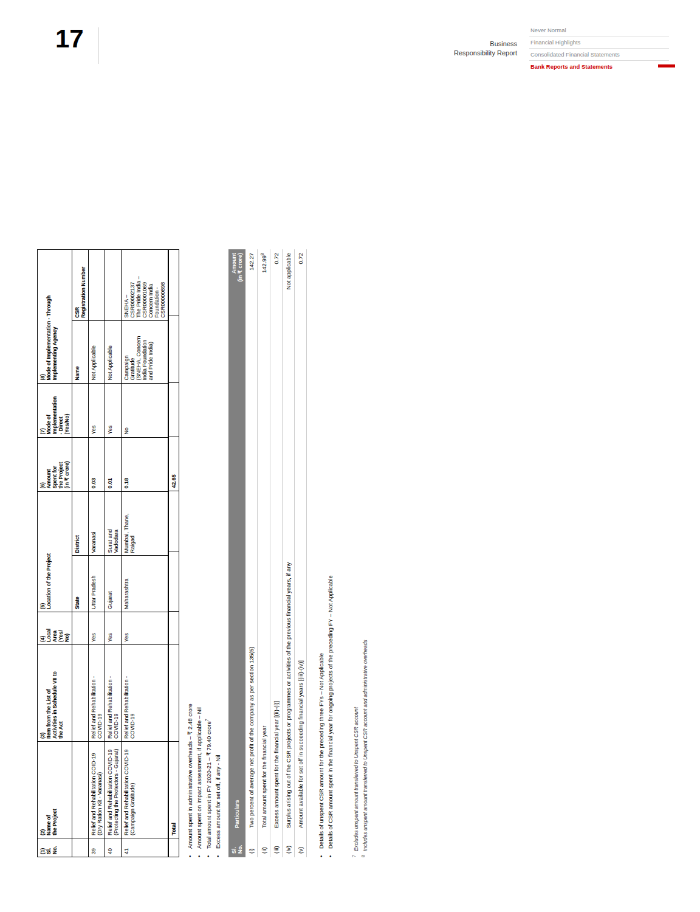17
Business
Responsibility Report
Never Normal
Financial Highlights
Consolidated Financial Statements
Bank Reports and Statements
| (1) Sl. No. | (2) Name of the Project | (3) Item from the List of Activities in Schedule VII to the Act | (4) Local Area (Yes/ No) | (5) Location of the Project | (6) Amount Spent for the Project (in ₹ crore) | (7) Mode of Implementation - Direct (Yes/No) | (8) Mode of Implementation - Through Implementing Agency |
| --- | --- | --- | --- | --- | --- | --- | --- |
| | | | | State | District | | | Name | CSR Registration Number |
| 39 | Relief and Rehabilitation COID-19 (Dry Ration Kit - Varanasi) | Relief and Rehabilitation - COVID-19 | Yes | Uttar Pradesh | Varanasi | 0.03 | Yes | Not Applicable | |
| 40 | Relief and Rehabilitation COVID-19 (Protecting the Protectors - Gujarat) | Relief and Rehabilitation - COVID-19 | Yes | Gujarat | Surat and Vadodara | 0.01 | Yes | Not Applicable | |
| 41 | Relief and Rehabilitation COVID-19 (Campaign Gratitude) | Relief and Rehabilitation - COVID-19 | Yes | Maharashtra | Mumbai, Thane, Raigad | 0.18 | No | Campaign Gratitude (SNEHA, Concern India Foundation and Pride India) | SNEHA – CSR00002137 The Pride India – CSR00001069 Concern India Foundation - CSR00000898 |
| | Total | | | | | 42.65 | | | |
Amount spent in administrative overheads – ₹ 2.48 crore
Amount spent on impact assessment, if applicable – Nil
Total amount spent in FY 2020-21 – ₹ 79.40 crore7
Excess amount for set off, if any - Nil
| Sl. No. | Particulars | Amount (in ₹ crore) |
| --- | --- | --- |
| (i) | Two percent of average net profit of the company as per section 135(5) | 142.27 |
| (ii) | Total amount spent for the financial year | 142.99 8 |
| (iii) | Excess amount spent for the financial year [(ii)-(i)] | 0.72 |
| (iv) | Surplus arising out of the CSR projects or programmes or activities of the previous financial years, if any | Not applicable |
| (v) | Amount available for set off in succeeding financial years [(iii)-(iv)] | 0.72 |
Details of unspent CSR amount for the preceding three FYs – Not Applicable
Details of CSR amount spent in the financial year for ongoing projects of the preceding FY – Not Applicable
7Excludes unspent amount transferred to Unspent CSR account
8Includes unspent amount transferred to Unspent CSR account and administrative overheads